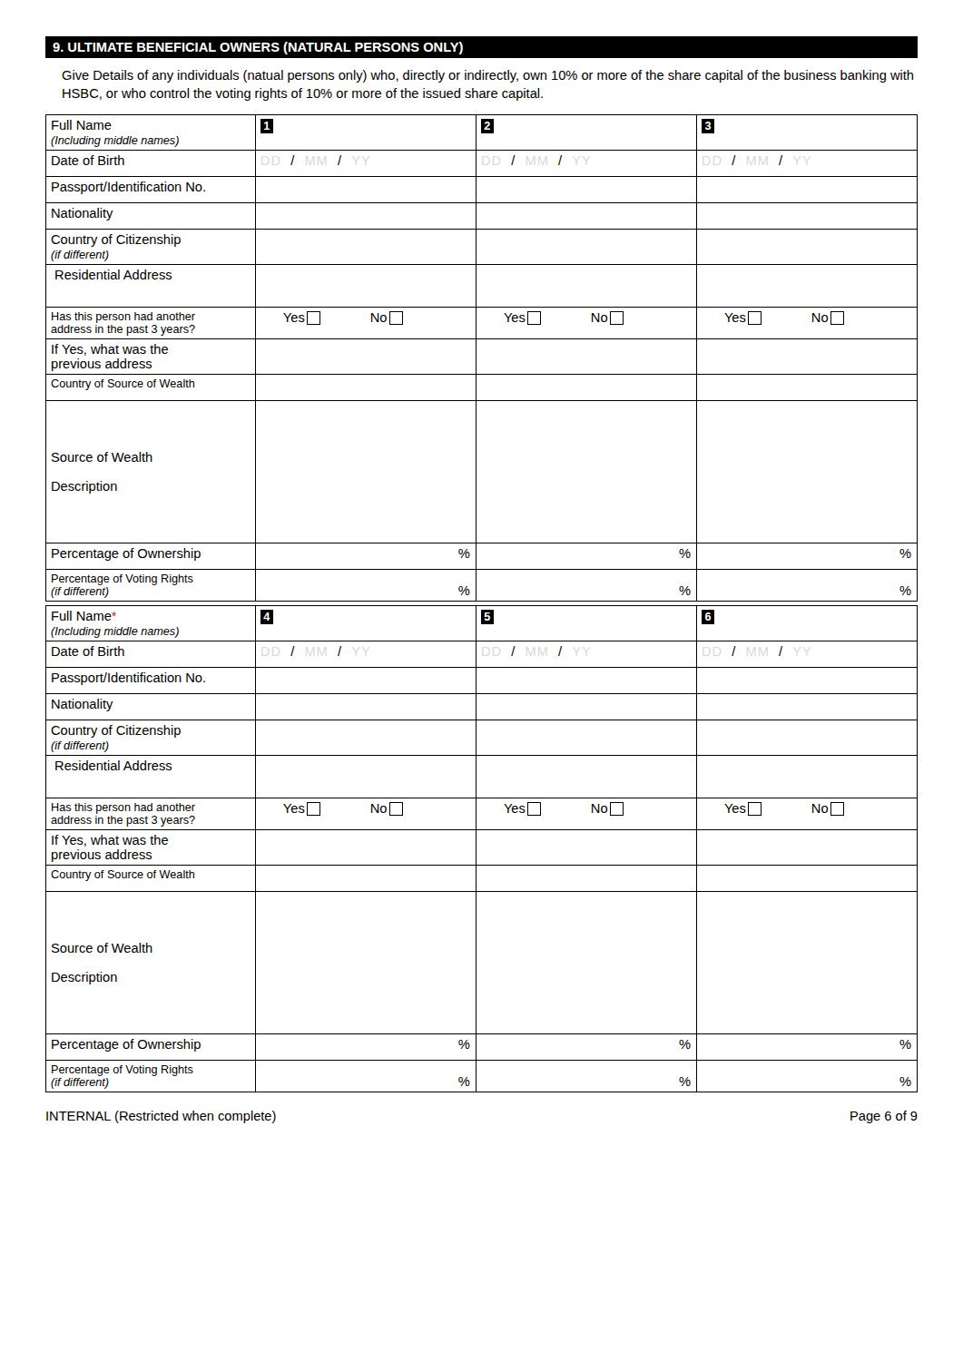9. ULTIMATE BENEFICIAL OWNERS (NATURAL PERSONS ONLY)
Give Details of any individuals (natual persons only) who, directly or indirectly, own 10% or more of the share capital of the business banking with HSBC, or who control the voting rights of 10% or more of the issued share capital.
| Full Name (Including middle names) | 1 | 2 | 3 |
| Date of Birth | DD / MM / YY | DD / MM / YY | DD / MM / YY |
| Passport/Identification No. | | | |
| Nationality | | | |
| Country of Citizenship (if different) | | | |
| Residential Address | | | |
| Has this person had another address in the past 3 years? | Yes No | Yes No | Yes No |
| If Yes, what was the previous address | | | |
| Country of Source of Wealth | | | |
| Source of Wealth Description | | | |
| Percentage of Ownership | % | % | % |
| Percentage of Voting Rights (if different) | % | % | % |
| Full Name * (Including middle names) | 4 | 5 | 6 |
| Date of Birth | DD / MM / YY | DD / MM / YY | DD / MM / YY |
| Passport/Identification No. | | | |
| Nationality | | | |
| Country of Citizenship (if different) | | | |
| Residential Address | | | |
| Has this person had another address in the past 3 years? | Yes No | Yes No | Yes No |
| If Yes, what was the previous address | | | |
| Country of Source of Wealth | | | |
| Source of Wealth Description | | | |
| Percentage of Ownership | % | % | % |
| Percentage of Voting Rights (if different) | % | % | % |
INTERNAL (Restricted when complete) Page 6 of 9